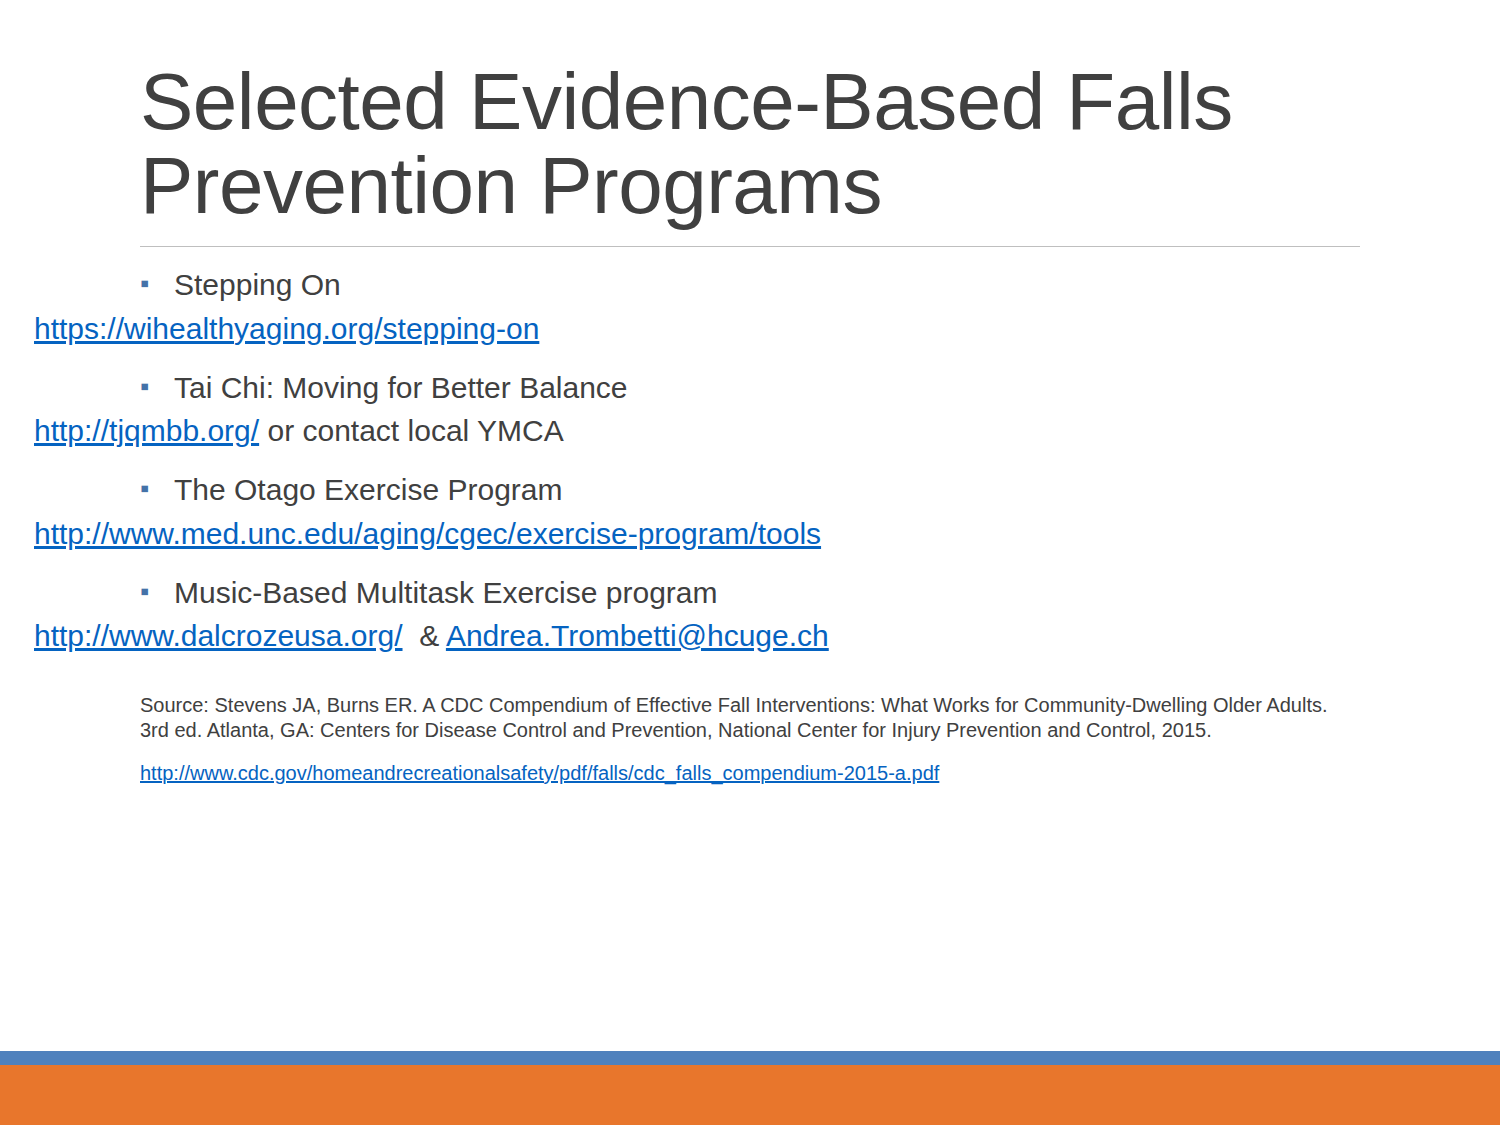Selected Evidence-Based Falls Prevention Programs
Stepping On
https://wihealthyaging.org/stepping-on
Tai Chi: Moving for Better Balance
http://tjqmbb.org/ or contact local YMCA
The Otago Exercise Program
http://www.med.unc.edu/aging/cgec/exercise-program/tools
Music-Based Multitask Exercise program
http://www.dalcrozeusa.org/ & Andrea.Trombetti@hcuge.ch
Source: Stevens JA, Burns ER. A CDC Compendium of Effective Fall Interventions: What Works for Community-Dwelling Older Adults. 3rd ed. Atlanta, GA: Centers for Disease Control and Prevention, National Center for Injury Prevention and Control, 2015.
http://www.cdc.gov/homeandrecreationalsafety/pdf/falls/cdc_falls_compendium-2015-a.pdf